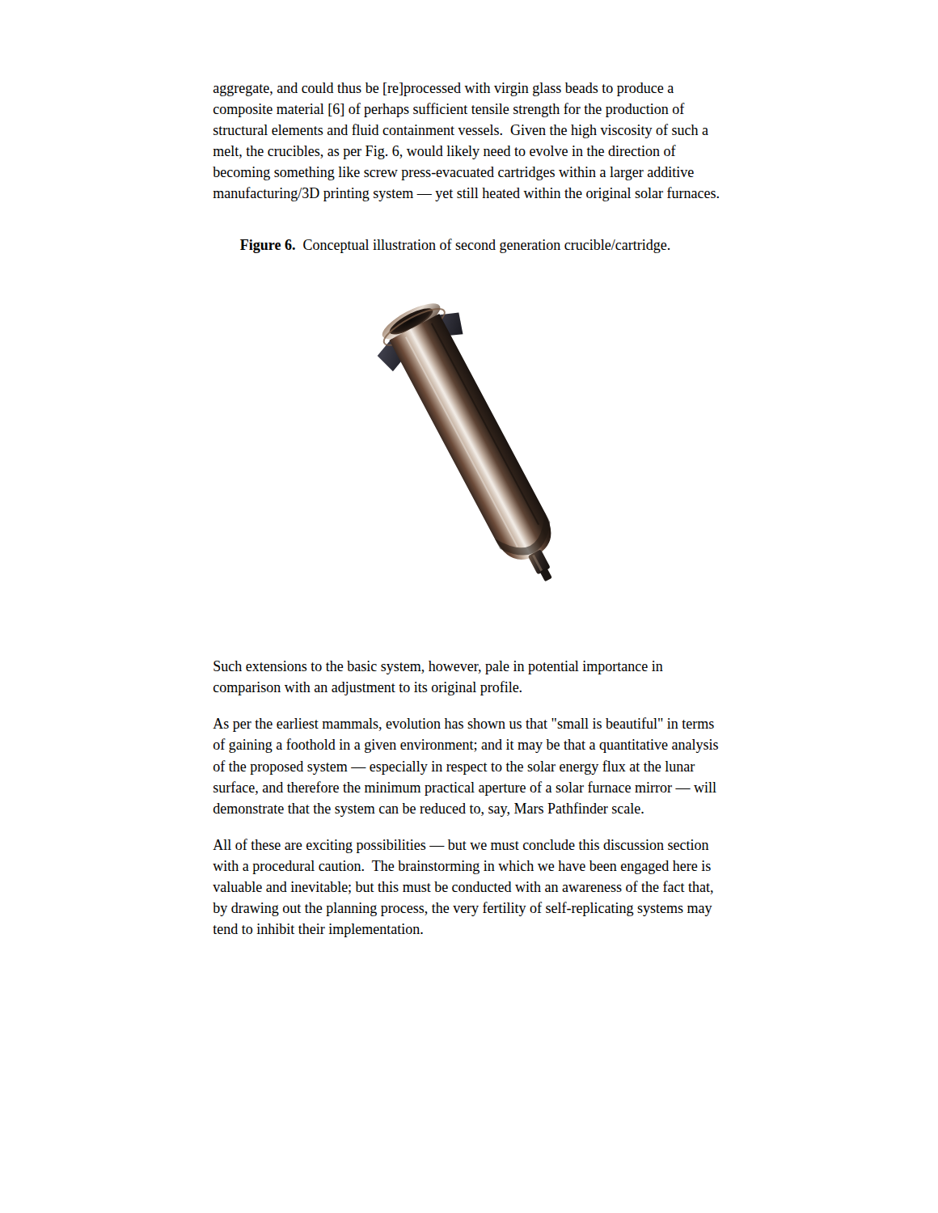aggregate, and could thus be [re]processed with virgin glass beads to produce a composite material [6] of perhaps sufficient tensile strength for the production of structural elements and fluid containment vessels. Given the high viscosity of such a melt, the crucibles, as per Fig. 6, would likely need to evolve in the direction of becoming something like screw press-evacuated cartridges within a larger additive manufacturing/3D printing system — yet still heated within the original solar furnaces.
Figure 6. Conceptual illustration of second generation crucible/cartridge.
Such extensions to the basic system, however, pale in potential importance in comparison with an adjustment to its original profile.
As per the earliest mammals, evolution has shown us that "small is beautiful" in terms of gaining a foothold in a given environment; and it may be that a quantitative analysis of the proposed system — especially in respect to the solar energy flux at the lunar surface, and therefore the minimum practical aperture of a solar furnace mirror — will demonstrate that the system can be reduced to, say, Mars Pathfinder scale.
All of these are exciting possibilities — but we must conclude this discussion section with a procedural caution. The brainstorming in which we have been engaged here is valuable and inevitable; but this must be conducted with an awareness of the fact that, by drawing out the planning process, the very fertility of self-replicating systems may tend to inhibit their implementation.